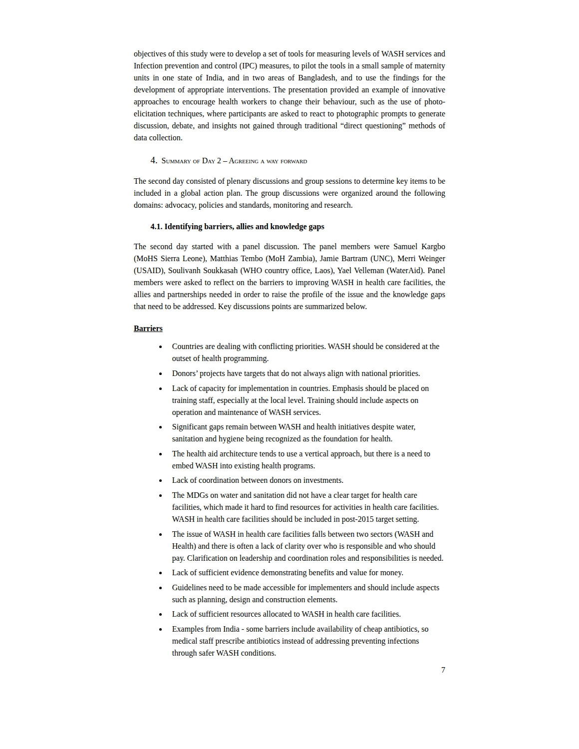objectives of this study were to develop a set of tools for measuring levels of WASH services and Infection prevention and control (IPC) measures, to pilot the tools in a small sample of maternity units in one state of India, and in two areas of Bangladesh, and to use the findings for the development of appropriate interventions. The presentation provided an example of innovative approaches to encourage health workers to change their behaviour, such as the use of photo-elicitation techniques, where participants are asked to react to photographic prompts to generate discussion, debate, and insights not gained through traditional “direct questioning” methods of data collection.
4. Summary of Day 2 – Agreeing a way forward
The second day consisted of plenary discussions and group sessions to determine key items to be included in a global action plan. The group discussions were organized around the following domains: advocacy, policies and standards, monitoring and research.
4.1. Identifying barriers, allies and knowledge gaps
The second day started with a panel discussion. The panel members were Samuel Kargbo (MoHS Sierra Leone), Matthias Tembo (MoH Zambia), Jamie Bartram (UNC), Merri Weinger (USAID), Soulivanh Soukkasah (WHO country office, Laos), Yael Velleman (WaterAid). Panel members were asked to reflect on the barriers to improving WASH in health care facilities, the allies and partnerships needed in order to raise the profile of the issue and the knowledge gaps that need to be addressed. Key discussions points are summarized below.
Barriers
Countries are dealing with conflicting priorities. WASH should be considered at the outset of health programming.
Donors’ projects have targets that do not always align with national priorities.
Lack of capacity for implementation in countries. Emphasis should be placed on training staff, especially at the local level. Training should include aspects on operation and maintenance of WASH services.
Significant gaps remain between WASH and health initiatives despite water, sanitation and hygiene being recognized as the foundation for health.
The health aid architecture tends to use a vertical approach, but there is a need to embed WASH into existing health programs.
Lack of coordination between donors on investments.
The MDGs on water and sanitation did not have a clear target for health care facilities, which made it hard to find resources for activities in health care facilities. WASH in health care facilities should be included in post-2015 target setting.
The issue of WASH in health care facilities falls between two sectors (WASH and Health) and there is often a lack of clarity over who is responsible and who should pay. Clarification on leadership and coordination roles and responsibilities is needed.
Lack of sufficient evidence demonstrating benefits and value for money.
Guidelines need to be made accessible for implementers and should include aspects such as planning, design and construction elements.
Lack of sufficient resources allocated to WASH in health care facilities.
Examples from India - some barriers include availability of cheap antibiotics, so medical staff prescribe antibiotics instead of addressing preventing infections through safer WASH conditions.
7